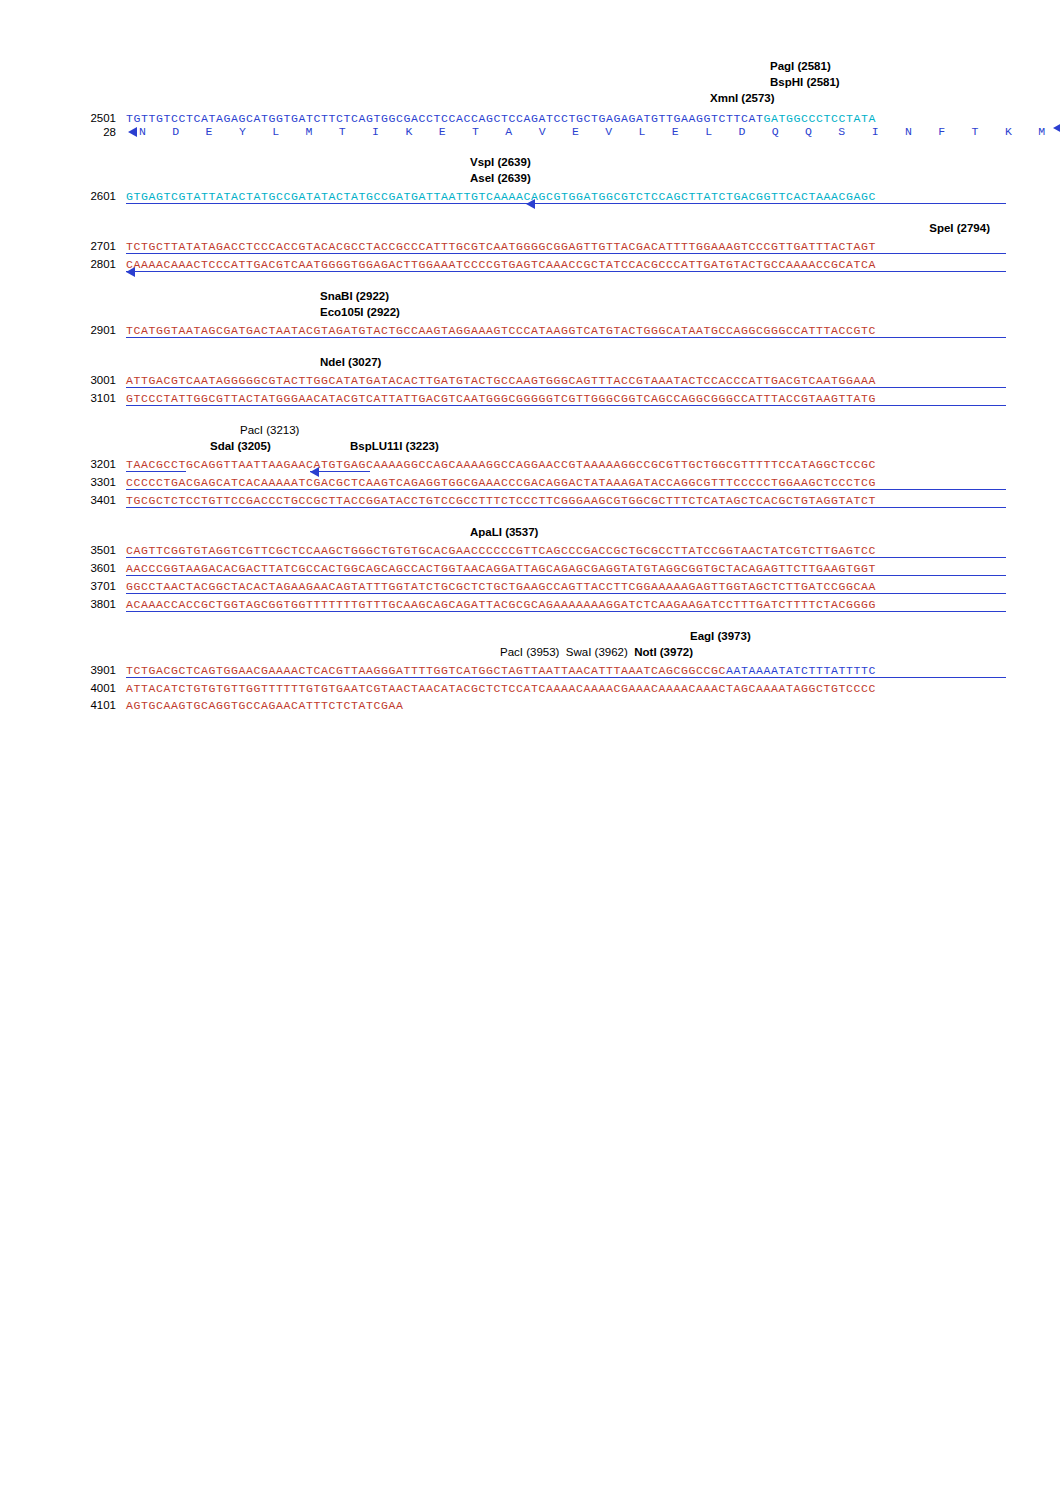PagI (2581)
BspHI (2581)
XmnI (2573)
2501 TGTTGTCCTCATAGAGCATGGTGATCTTCTCAGTGGCGACCTCCACCAGCTCCAGATCCTGCTGAGAGATGTTGAAGGTCTTCAT GATGGCCCTCCTATA
28 N D E Y L M T I K E T A V E V L E L D Q Q S I N F T K M
VspI (2639)
AseI (2639)
2601 GTGAGTCGTATTATACTATGCCGATATACTATGCCGATGATTAATTGTCAAAACAGCGTGGATGGCGTCTCCAGCTTATCTGACGGTTCACTAAACGAGC
SpeI (2794)
2701 TCTGCTTATATAGACCTCCCACCGTACACGCCTACCGCCCATTTGCGTCAATGGGGCGGAGTTGTTACGACATTTTGGAAAGTCCCGTTGATTTACTAGT
2801 CAAAACAAACTCCCATTGACGTCAATGGGGTGGAGACTTGGAAATCCCCGTGAGTCAAACCGCTATCCACGCCCATTGATGTACTGCCAAAACCGCATCA
SnaBI (2922)
Eco105I (2922)
2901 TCATGGTAATAGCGATGACTAATACGTAGATGTACTGCCAAGTAGGAAAGTCCCATAAGGTCATGTACTGGGCATAATGCCAGGCGGGCCATTTACCGTC
NdeI (3027)
3001 ATTGACGTCAATAGGGGGCGTACTTGGCATATGATACACTTGATGTACTGCCAAGTGGGCAGTTTACCGTAAATACTCCACCCATTGACGTCAATGGAAA
3101 GTCCCTATTGGCGTTACTATGGGAACATACGTCATTATTGACGTCAATGGGCGGGGGTCGTTGGGCGGTCAGCCAGGCGGGCCATTTACCGTAAGTTATG
PacI (3213)
SdaI (3205)
BspLU11I (3223)
3201 TAACGCCTGCAGGTTAATTAAGAACATGTGAGCAAAAGGCCAGCAAAAGGCCAGGAACCGTAAAAAGGCCGCGTTGCTGGCGTTTTTCCATAGGCTCCGC
3301 CCCCCTGACGAGCATCACAAAAATCGACGCTCAAGTCAGAGGTGGCGAAACCCGACAGGACTATAAAGATACCAGGCGTTTCCCCCTGGAAGCTCCCTCG
3401 TGCGCTCTCCTGTTCCGACCCTGCCGCTTACCGGATACCTGTCCGCCTTTCTCCCTTCGGGAAGCGTGGCGCTTTCTCATAGCTCACGCTGTAGGTATCT
ApaLI (3537)
3501 CAGTTCGGTGTAGGTCGTTCGCTCCAAGCTGGGCTGTGTGCACGAACCCCCCGTTCAGCCCGACCGCTGCGCCTTATCCGGTAACTATCGTCTTGAGTCC
3601 AACCCGGTAAGACACGACTTATCGCCACTGGCAGCAGCCACTGGTAACAGGATTAGCAGAGCGAGGTATGTAGGCGGTGCTACAGAGTTCTTGAAGTGGT
3701 GGCCTAACTACGGCTACACTAGAAGAACAGTATTTGGTATCTGCGCTCTGCTGAAGCCAGTTACCTTCGGAAAAAGAGTTGGTAGCTCTTGATCCGGCAA
3801 ACAAACCACCGCTGGTAGCGGTGGTTTTTTTGTTTGCAAGCAGCAGATTACGCGCAGAAAAAAAGGATCTCAAGAAGATCCTTTGATCTTTTCTACGGGG
EagI (3973)
PacI (3953) SwaI (3962) NotI (3972)
3901 TCTGACGCTCAGTGGAACGAAAACTCACGTTAAGGGATTTTGGTCATGGCTAGTTAATTAACATTTAAATCAGCGGCCGCAATAAAATATCTTTATTTTC
4001 ATTACATCTGTGTGTTGGTTTTTTGTGTGAATCGTAACTAACATACGCTCTCCATCAAAACAAAACGAAACAAAACAAACTAGCAAAATAGGCTGTCCCC
4101 AGTGCAAGTGCAGGTGCCAGAACATTTCTCTATCGAA